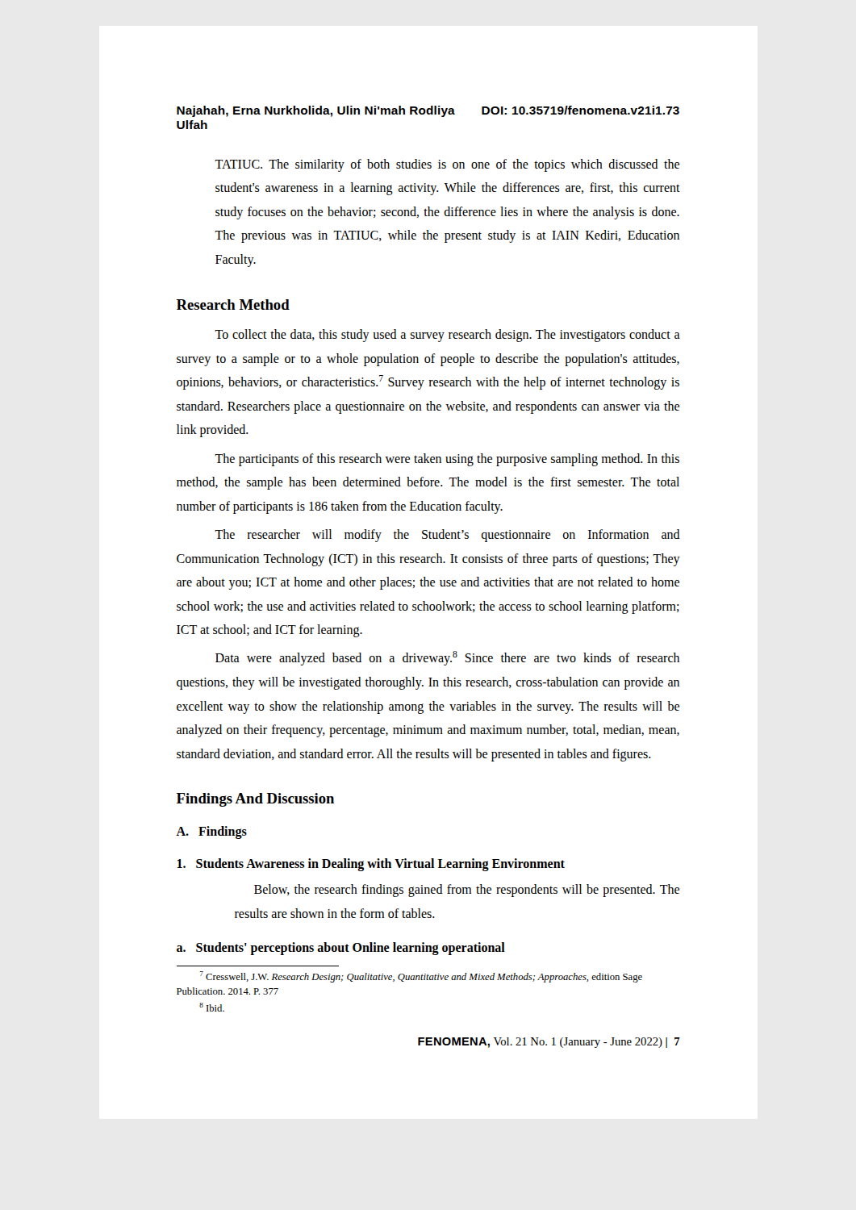Najahah, Erna Nurkholida, Ulin Ni'mah Rodliya Ulfah DOI: 10.35719/fenomena.v21i1.73
TATIUC. The similarity of both studies is on one of the topics which discussed the student's awareness in a learning activity. While the differences are, first, this current study focuses on the behavior; second, the difference lies in where the analysis is done. The previous was in TATIUC, while the present study is at IAIN Kediri, Education Faculty.
Research Method
To collect the data, this study used a survey research design. The investigators conduct a survey to a sample or to a whole population of people to describe the population's attitudes, opinions, behaviors, or characteristics.7 Survey research with the help of internet technology is standard. Researchers place a questionnaire on the website, and respondents can answer via the link provided.
The participants of this research were taken using the purposive sampling method. In this method, the sample has been determined before. The model is the first semester. The total number of participants is 186 taken from the Education faculty.
The researcher will modify the Student’s questionnaire on Information and Communication Technology (ICT) in this research. It consists of three parts of questions; They are about you; ICT at home and other places; the use and activities that are not related to home school work; the use and activities related to schoolwork; the access to school learning platform; ICT at school; and ICT for learning.
Data were analyzed based on a driveway.8 Since there are two kinds of research questions, they will be investigated thoroughly. In this research, cross-tabulation can provide an excellent way to show the relationship among the variables in the survey. The results will be analyzed on their frequency, percentage, minimum and maximum number, total, median, mean, standard deviation, and standard error. All the results will be presented in tables and figures.
Findings And Discussion
A. Findings
1. Students Awareness in Dealing with Virtual Learning Environment
Below, the research findings gained from the respondents will be presented. The results are shown in the form of tables.
a. Students' perceptions about Online learning operational
7 Cresswell, J.W. Research Design; Qualitative, Quantitative and Mixed Methods; Approaches, edition Sage Publication. 2014. P. 377
8 Ibid.
FENOMENA, Vol. 21 No. 1 (January - June 2022) | 7